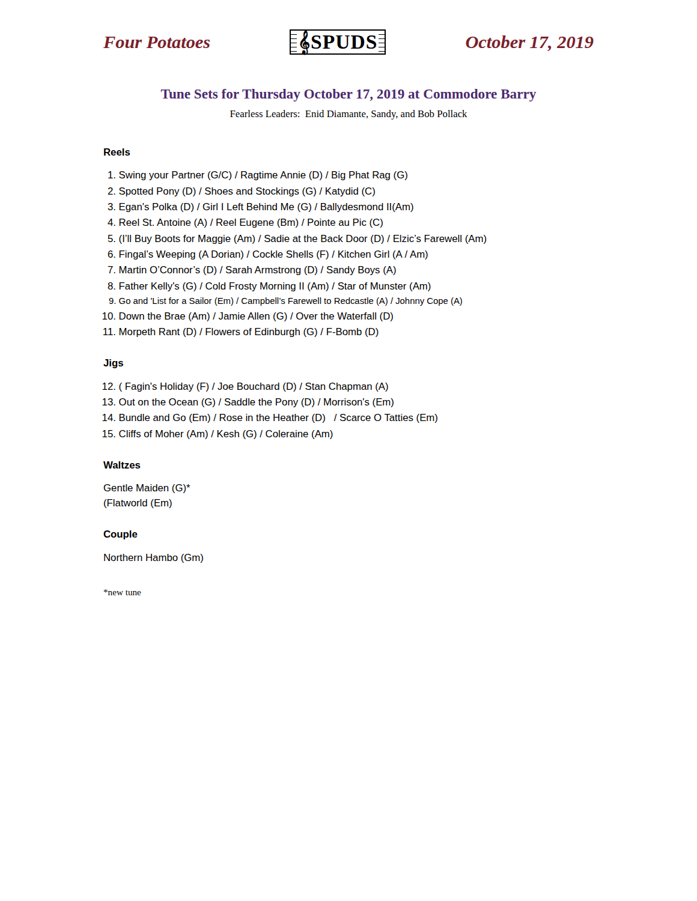Four Potatoes
𝄞SPUDS
October 17, 2019
Tune Sets for Thursday October 17, 2019 at Commodore Barry
Fearless Leaders: Enid Diamante, Sandy, and Bob Pollack
Reels
Swing your Partner (G/C) / Ragtime Annie (D) / Big Phat Rag (G)
Spotted Pony (D) / Shoes and Stockings (G) / Katydid (C)
Egan's Polka (D) / Girl I Left Behind Me (G) / Ballydesmond II(Am)
Reel St. Antoine (A) / Reel Eugene (Bm) / Pointe au Pic (C)
(I’ll Buy Boots for Maggie (Am) / Sadie at the Back Door (D) / Elzic’s Farewell (Am)
Fingal’s Weeping (A Dorian) / Cockle Shells (F) / Kitchen Girl (A / Am)
Martin O’Connor’s (D) / Sarah Armstrong (D) / Sandy Boys (A)
Father Kelly's (G) / Cold Frosty Morning II (Am) / Star of Munster (Am)
Go and 'List for a Sailor (Em) / Campbell’s Farewell to Redcastle (A) / Johnny Cope (A)
Down the Brae (Am) / Jamie Allen (G) / Over the Waterfall (D)
Morpeth Rant (D) / Flowers of Edinburgh (G) / F-Bomb (D)
Jigs
( Fagin's Holiday (F) / Joe Bouchard (D) / Stan Chapman (A)
Out on the Ocean (G) / Saddle the Pony (D) / Morrison's (Em)
Bundle and Go (Em) / Rose in the Heather (D) / Scarce O Tatties (Em)
Cliffs of Moher (Am) / Kesh (G) / Coleraine (Am)
Waltzes
Gentle Maiden (G)*
(Flatworld (Em)
Couple
Northern Hambo (Gm)
*new tune